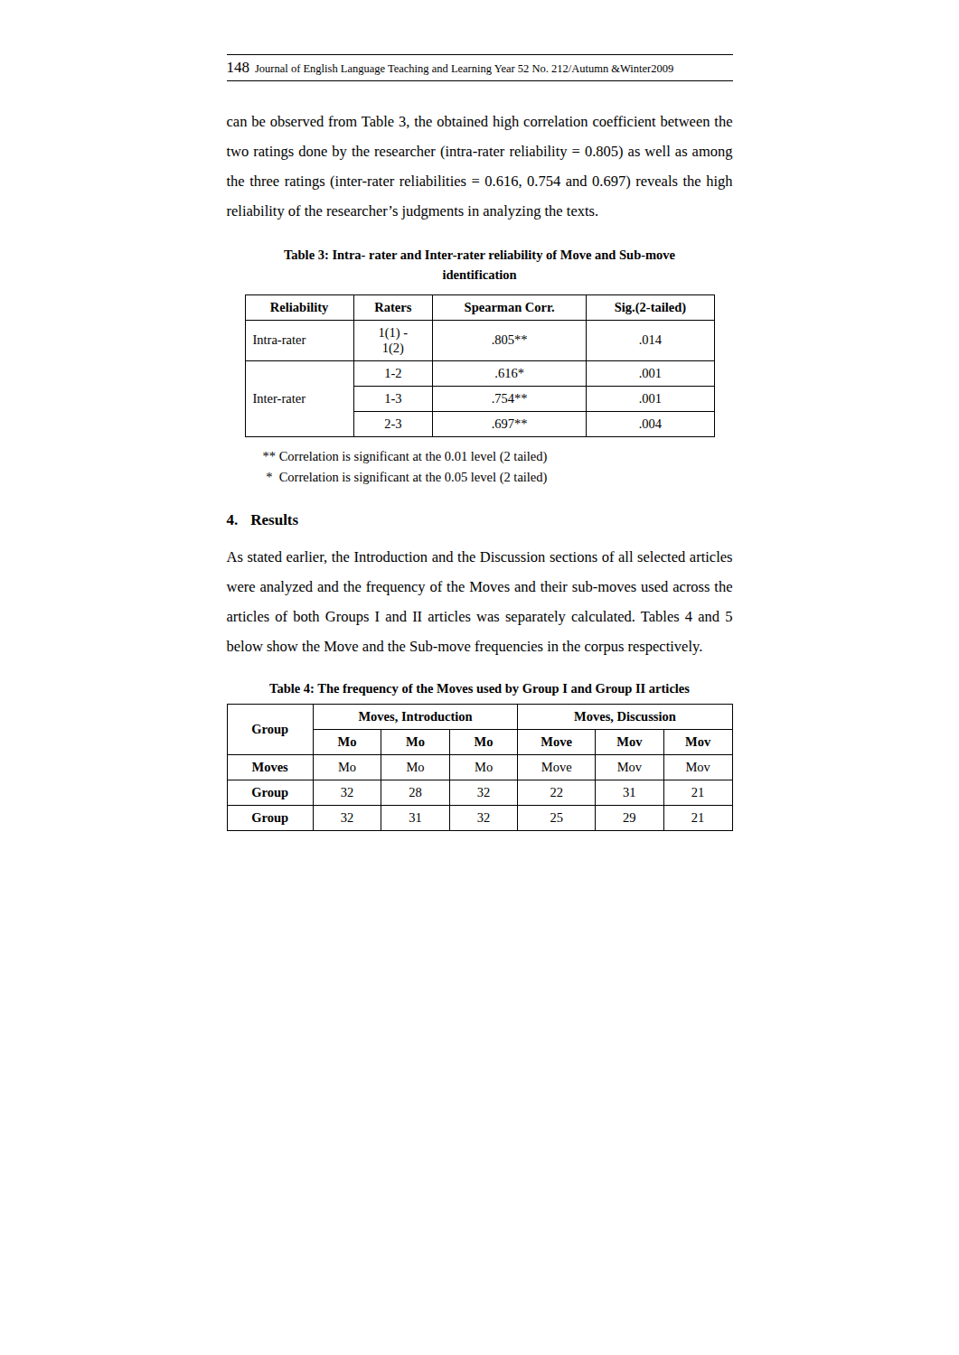148 Journal of English Language Teaching and Learning Year 52 No. 212/Autumn &Winter2009
can be observed from Table 3, the obtained high correlation coefficient between the two ratings done by the researcher (intra-rater reliability = 0.805) as well as among the three ratings (inter-rater reliabilities = 0.616, 0.754 and 0.697) reveals the high reliability of the researcher’s judgments in analyzing the texts.
Table 3: Intra- rater and Inter-rater reliability of Move and Sub-move
identification
| Reliability | Raters | Spearman Corr. | Sig.(2-tailed) |
| --- | --- | --- | --- |
| Intra-rater | 1(1) - 1(2) | .805** | .014 |
| Inter-rater | 1-2 | .616* | .001 |
| 1-3 | .754** | .001 |
| 2-3 | .697** | .004 |
** Correlation is significant at the 0.01 level (2 tailed)
* Correlation is significant at the 0.05 level (2 tailed)
4. Results
As stated earlier, the Introduction and the Discussion sections of all selected articles were analyzed and the frequency of the Moves and their sub-moves used across the articles of both Groups I and II articles was separately calculated. Tables 4 and 5 below show the Move and the Sub-move frequencies in the corpus respectively.
Table 4: The frequency of the Moves used by Group I and Group II articles
| Group | Moves, Introduction | Moves, Discussion |
| --- | --- | --- |
| Mo | Mo | Mo | Move | Mov | Mov |
| Moves | Mo | Mo | Mo | Move | Mov | Mov |
| Group | 32 | 28 | 32 | 22 | 31 | 21 |
| Group | 32 | 31 | 32 | 25 | 29 | 21 |